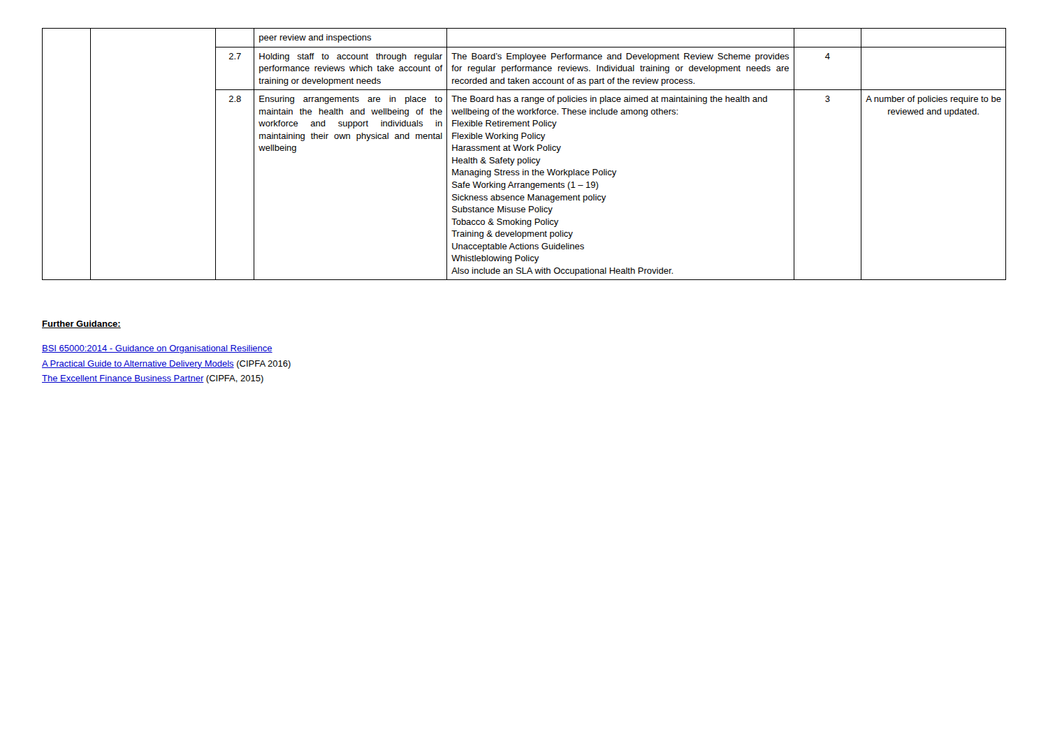| | | | peer review and inspections | | | |
| 2.7 | Holding staff to account through regular performance reviews which take account of training or development needs | The Board’s Employee Performance and Development Review Scheme provides for regular performance reviews. Individual training or development needs are recorded and taken account of as part of the review process. | 4 | |
| 2.8 | Ensuring arrangements are in place to maintain the health and wellbeing of the workforce and support individuals in maintaining their own physical and mental wellbeing | The Board has a range of policies in place aimed at maintaining the health and wellbeing of the workforce. These include among others: Flexible Retirement Policy Flexible Working Policy Harassment at Work Policy Health & Safety policy Managing Stress in the Workplace Policy Safe Working Arrangements (1 – 19) Sickness absence Management policy Substance Misuse Policy Tobacco & Smoking Policy Training & development policy Unacceptable Actions Guidelines Whistleblowing Policy Also include an SLA with Occupational Health Provider. | 3 | A number of policies require to be reviewed and updated. |
Further Guidance:
BSI 65000:2014 - Guidance on Organisational Resilience
A Practical Guide to Alternative Delivery Models (CIPFA 2016)
The Excellent Finance Business Partner (CIPFA, 2015)